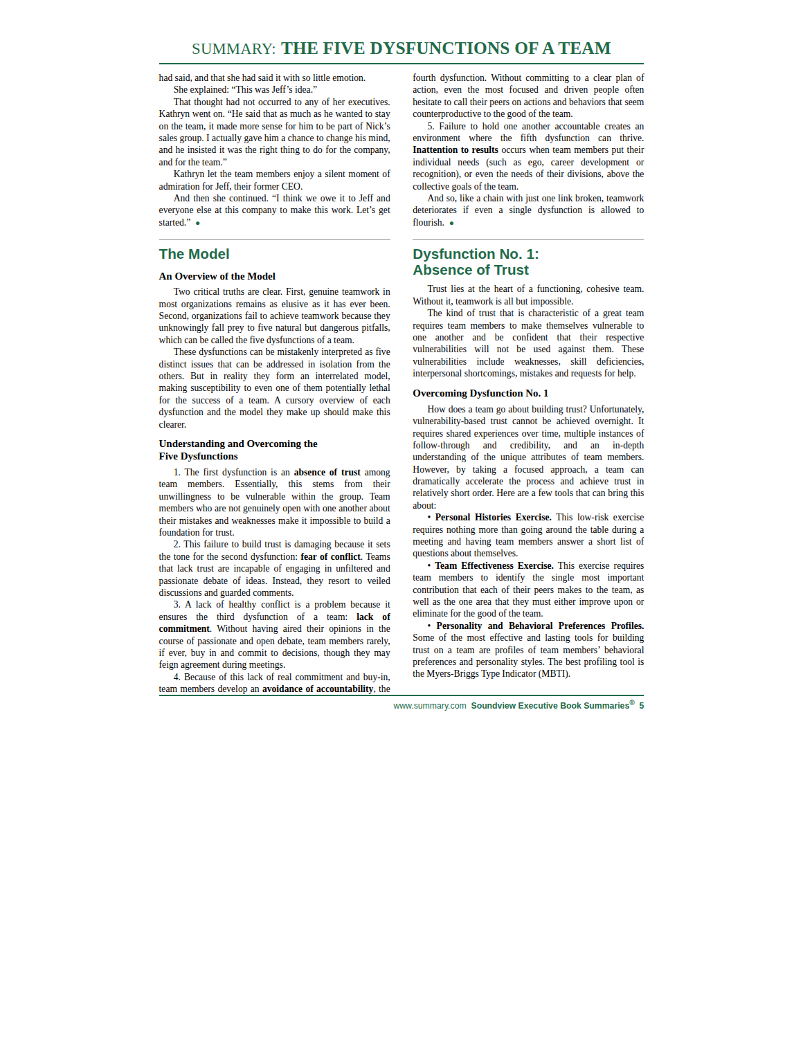SUMMARY: THE FIVE DYSFUNCTIONS OF A TEAM
had said, and that she had said it with so little emotion.
She explained: “This was Jeff’s idea.”
That thought had not occurred to any of her executives. Kathryn went on. “He said that as much as he wanted to stay on the team, it made more sense for him to be part of Nick’s sales group. I actually gave him a chance to change his mind, and he insisted it was the right thing to do for the company, and for the team.”
Kathryn let the team members enjoy a silent moment of admiration for Jeff, their former CEO.
And then she continued. “I think we owe it to Jeff and everyone else at this company to make this work. Let’s get started.” ●
The Model
An Overview of the Model
Two critical truths are clear. First, genuine teamwork in most organizations remains as elusive as it has ever been. Second, organizations fail to achieve teamwork because they unknowingly fall prey to five natural but dangerous pitfalls, which can be called the five dysfunctions of a team.
These dysfunctions can be mistakenly interpreted as five distinct issues that can be addressed in isolation from the others. But in reality they form an interrelated model, making susceptibility to even one of them potentially lethal for the success of a team. A cursory overview of each dysfunction and the model they make up should make this clearer.
Understanding and Overcoming the
Five Dysfunctions
1. The first dysfunction is an absence of trust among team members. Essentially, this stems from their unwillingness to be vulnerable within the group. Team members who are not genuinely open with one another about their mistakes and weaknesses make it impossible to build a foundation for trust.
2. This failure to build trust is damaging because it sets the tone for the second dysfunction: fear of conflict. Teams that lack trust are incapable of engaging in unfiltered and passionate debate of ideas. Instead, they resort to veiled discussions and guarded comments.
3. A lack of healthy conflict is a problem because it ensures the third dysfunction of a team: lack of commitment. Without having aired their opinions in the course of passionate and open debate, team members rarely, if ever, buy in and commit to decisions, though they may feign agreement during meetings.
4. Because of this lack of real commitment and buy-in, team members develop an avoidance of accountability, the fourth dysfunction. Without committing to a clear plan of action, even the most focused and driven people often hesitate to call their peers on actions and behaviors that seem counterproductive to the good of the team.
5. Failure to hold one another accountable creates an environment where the fifth dysfunction can thrive. Inattention to results occurs when team members put their individual needs (such as ego, career development or recognition), or even the needs of their divisions, above the collective goals of the team.
And so, like a chain with just one link broken, teamwork deteriorates if even a single dysfunction is allowed to flourish. ●
Dysfunction No. 1:
Absence of Trust
Trust lies at the heart of a functioning, cohesive team. Without it, teamwork is all but impossible.
The kind of trust that is characteristic of a great team requires team members to make themselves vulnerable to one another and be confident that their respective vulnerabilities will not be used against them. These vulnerabilities include weaknesses, skill deficiencies, interpersonal shortcomings, mistakes and requests for help.
Overcoming Dysfunction No. 1
How does a team go about building trust? Unfortunately, vulnerability-based trust cannot be achieved overnight. It requires shared experiences over time, multiple instances of follow-through and credibility, and an in-depth understanding of the unique attributes of team members. However, by taking a focused approach, a team can dramatically accelerate the process and achieve trust in relatively short order. Here are a few tools that can bring this about:
• Personal Histories Exercise. This low-risk exercise requires nothing more than going around the table during a meeting and having team members answer a short list of questions about themselves.
• Team Effectiveness Exercise. This exercise requires team members to identify the single most important contribution that each of their peers makes to the team, as well as the one area that they must either improve upon or eliminate for the good of the team.
• Personality and Behavioral Preferences Profiles. Some of the most effective and lasting tools for building trust on a team are profiles of team members’ behavioral preferences and personality styles. The best profiling tool is the Myers-Briggs Type Indicator (MBTI).
www.summary.com Soundview Executive Book Summaries® 5